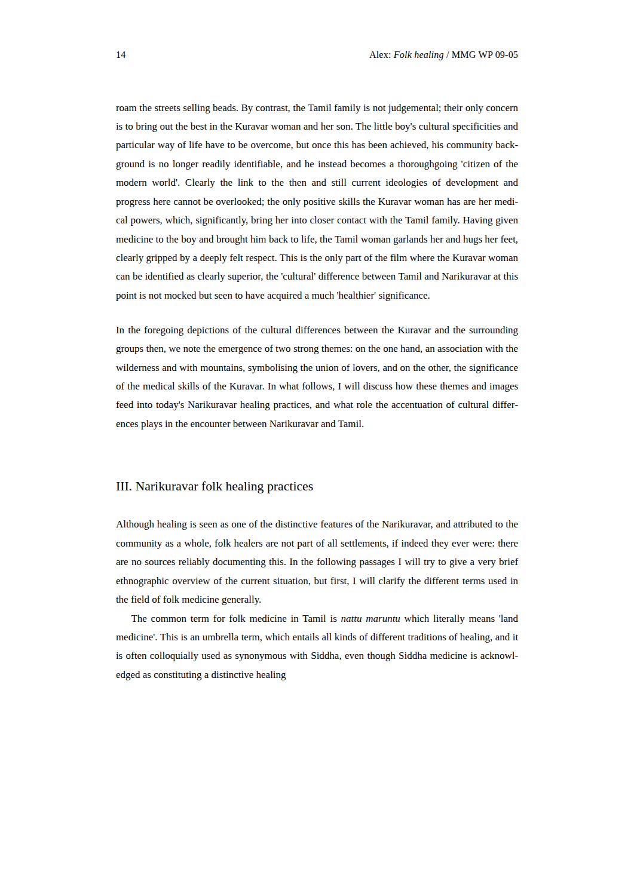14 Alex: Folk healing / MMG WP 09-05
roam the streets selling beads. By contrast, the Tamil family is not judgemental; their only concern is to bring out the best in the Kuravar woman and her son. The little boy's cultural specificities and particular way of life have to be overcome, but once this has been achieved, his community background is no longer readily identifiable, and he instead becomes a thoroughgoing 'citizen of the modern world'. Clearly the link to the then and still current ideologies of development and progress here cannot be overlooked; the only positive skills the Kuravar woman has are her medical powers, which, significantly, bring her into closer contact with the Tamil family. Having given medicine to the boy and brought him back to life, the Tamil woman garlands her and hugs her feet, clearly gripped by a deeply felt respect. This is the only part of the film where the Kuravar woman can be identified as clearly superior, the 'cultural' difference between Tamil and Narikuravar at this point is not mocked but seen to have acquired a much 'healthier' significance.
In the foregoing depictions of the cultural differences between the Kuravar and the surrounding groups then, we note the emergence of two strong themes: on the one hand, an association with the wilderness and with mountains, symbolising the union of lovers, and on the other, the significance of the medical skills of the Kuravar. In what follows, I will discuss how these themes and images feed into today's Narikuravar healing practices, and what role the accentuation of cultural differences plays in the encounter between Narikuravar and Tamil.
III. Narikuravar folk healing practices
Although healing is seen as one of the distinctive features of the Narikuravar, and attributed to the community as a whole, folk healers are not part of all settlements, if indeed they ever were: there are no sources reliably documenting this. In the following passages I will try to give a very brief ethnographic overview of the current situation, but first, I will clarify the different terms used in the field of folk medicine generally.
The common term for folk medicine in Tamil is nattu maruntu which literally means 'land medicine'. This is an umbrella term, which entails all kinds of different traditions of healing, and it is often colloquially used as synonymous with Siddha, even though Siddha medicine is acknowledged as constituting a distinctive healing